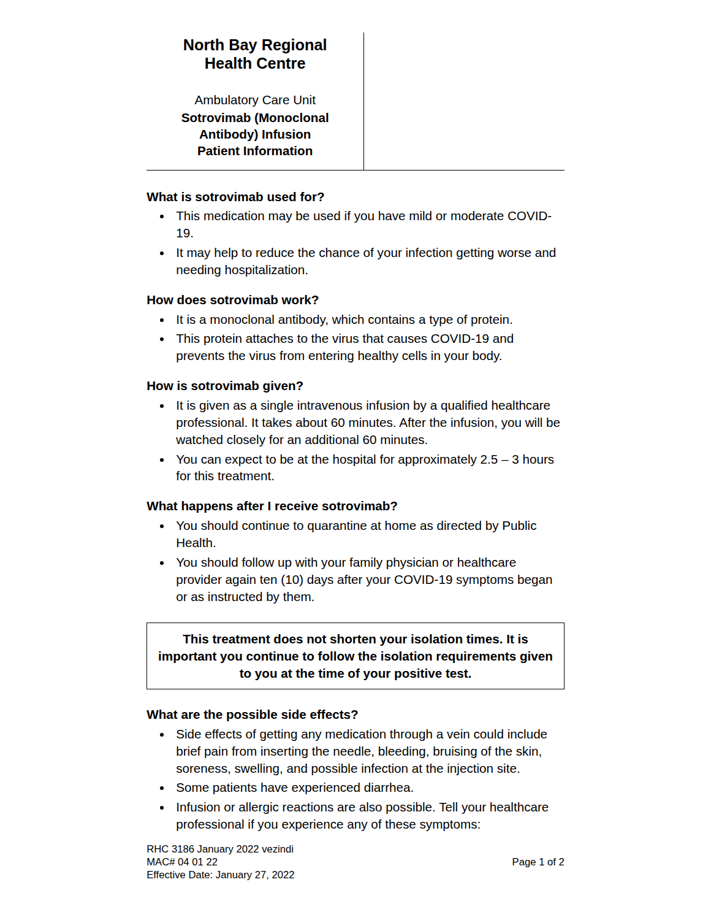North Bay Regional Health Centre
Ambulatory Care Unit
Sotrovimab (Monoclonal Antibody) Infusion
Patient Information
What is sotrovimab used for?
This medication may be used if you have mild or moderate COVID-19.
It may help to reduce the chance of your infection getting worse and needing hospitalization.
How does sotrovimab work?
It is a monoclonal antibody, which contains a type of protein.
This protein attaches to the virus that causes COVID-19 and prevents the virus from entering healthy cells in your body.
How is sotrovimab given?
It is given as a single intravenous infusion by a qualified healthcare professional. It takes about 60 minutes. After the infusion, you will be watched closely for an additional 60 minutes.
You can expect to be at the hospital for approximately 2.5 – 3 hours for this treatment.
What happens after I receive sotrovimab?
You should continue to quarantine at home as directed by Public Health.
You should follow up with your family physician or healthcare provider again ten (10) days after your COVID-19 symptoms began or as instructed by them.
This treatment does not shorten your isolation times. It is important you continue to follow the isolation requirements given to you at the time of your positive test.
What are the possible side effects?
Side effects of getting any medication through a vein could include brief pain from inserting the needle, bleeding, bruising of the skin, soreness, swelling, and possible infection at the injection site.
Some patients have experienced diarrhea.
Infusion or allergic reactions are also possible. Tell your healthcare professional if you experience any of these symptoms:
RHC 3186 January 2022 vezindi
MAC# 04 01 22
Effective Date: January 27, 2022 Page 1 of 2